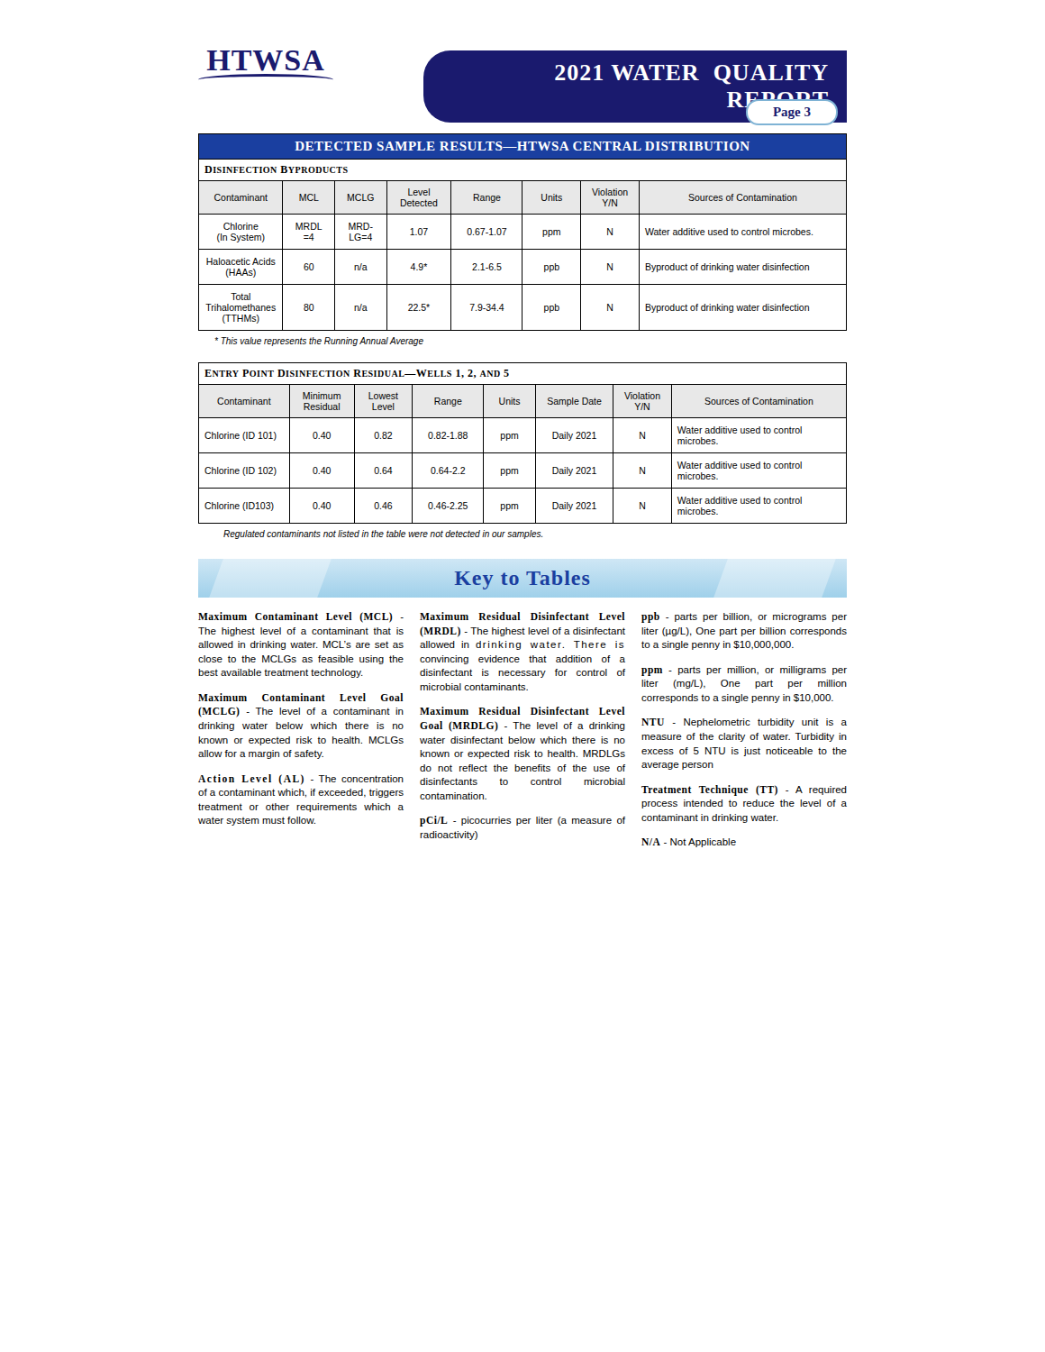HTWSA
2021 WATER QUALITY REPORT
Page 3
| DETECTED SAMPLE RESULTS—HTWSA CENTRAL DISTRIBUTION |
| D ISINFECTION B YPRODUCTS |
| Contaminant | MCL | MCLG | Level Detected | Range | Units | Violation Y/N | Sources of Contamination |
| Chlorine (In System) | MRDL =4 | MRD- LG=4 | 1.07 | 0.67-1.07 | ppm | N | Water additive used to control microbes. |
| Haloacetic Acids (HAAs) | 60 | n/a | 4.9* | 2.1-6.5 | ppb | N | Byproduct of drinking water disinfection |
| Total Trihalomethanes (TTHMs) | 80 | n/a | 22.5* | 7.9-34.4 | ppb | N | Byproduct of drinking water disinfection |
* This value represents the Running Annual Average
| E NTRY P OINT D ISINFECTION R ESIDUAL —W ELLS 1, 2, AND 5 |
| Contaminant | Minimum Residual | Lowest Level | Range | Units | Sample Date | Violation Y/N | Sources of Contamination |
| Chlorine (ID 101) | 0.40 | 0.82 | 0.82-1.88 | ppm | Daily 2021 | N | Water additive used to control microbes. |
| Chlorine (ID 102) | 0.40 | 0.64 | 0.64-2.2 | ppm | Daily 2021 | N | Water additive used to control microbes. |
| Chlorine (ID103) | 0.40 | 0.46 | 0.46-2.25 | ppm | Daily 2021 | N | Water additive used to control microbes. |
Regulated contaminants not listed in the table were not detected in our samples.
Key to Tables
Maximum Contaminant Level (MCL) - The highest level of a contaminant that is allowed in drinking water. MCL’s are set as close to the MCLGs as feasible using the best available treatment technology.
Maximum Contaminant Level Goal (MCLG) - The level of a contaminant in drinking water below which there is no known or expected risk to health. MCLGs allow for a margin of safety.
Action Level (AL) - The concentration of a contaminant which, if exceeded, triggers treatment or other requirements which a water system must follow.
Maximum Residual Disinfectant Level (MRDL) - The highest level of a disinfectant allowed in drinking water. There is convincing evidence that addition of a disinfectant is necessary for control of microbial contaminants.
Maximum Residual Disinfectant Level Goal (MRDLG) - The level of a drinking water disinfectant below which there is no known or expected risk to health. MRDLGs do not reflect the benefits of the use of disinfectants to control microbial contamination.
pCi/L - picocurries per liter (a measure of radioactivity)
ppb - parts per billion, or micrograms per liter (µg/L), One part per billion corresponds to a single penny in $10,000,000.
ppm - parts per million, or milligrams per liter (mg/L), One part per million corresponds to a single penny in $10,000.
NTU - Nephelometric turbidity unit is a measure of the clarity of water. Turbidity in excess of 5 NTU is just noticeable to the average person
Treatment Technique (TT) - A required process intended to reduce the level of a contaminant in drinking water.
N/A - Not Applicable